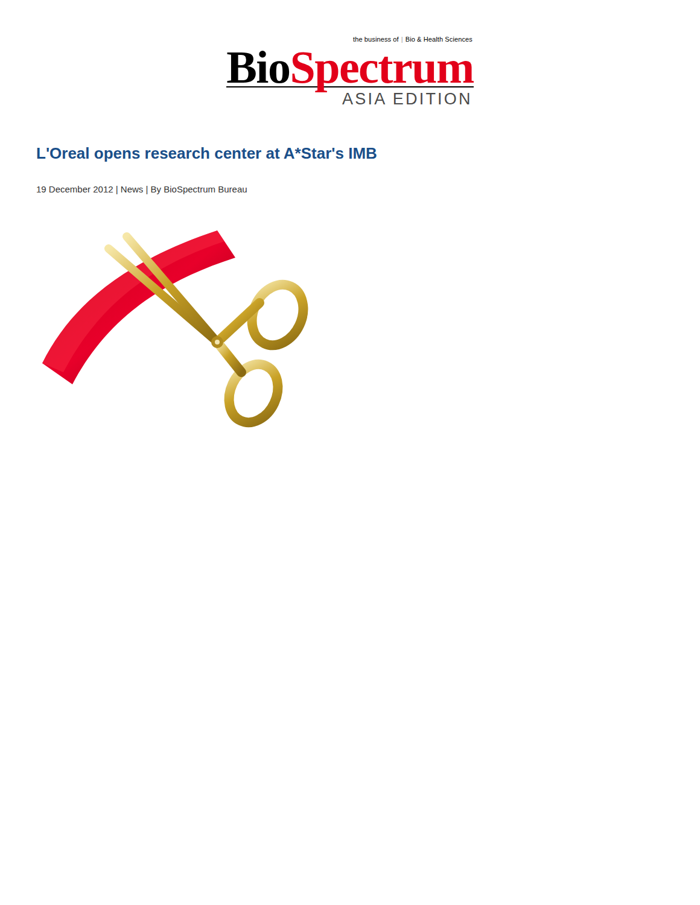the business of|Bio & Health Sciences
Bio Spectrum
ASIA EDITION
L'Oreal opens research center at A*Star's IMB
19 December 2012 | News | By BioSpectrum Bureau